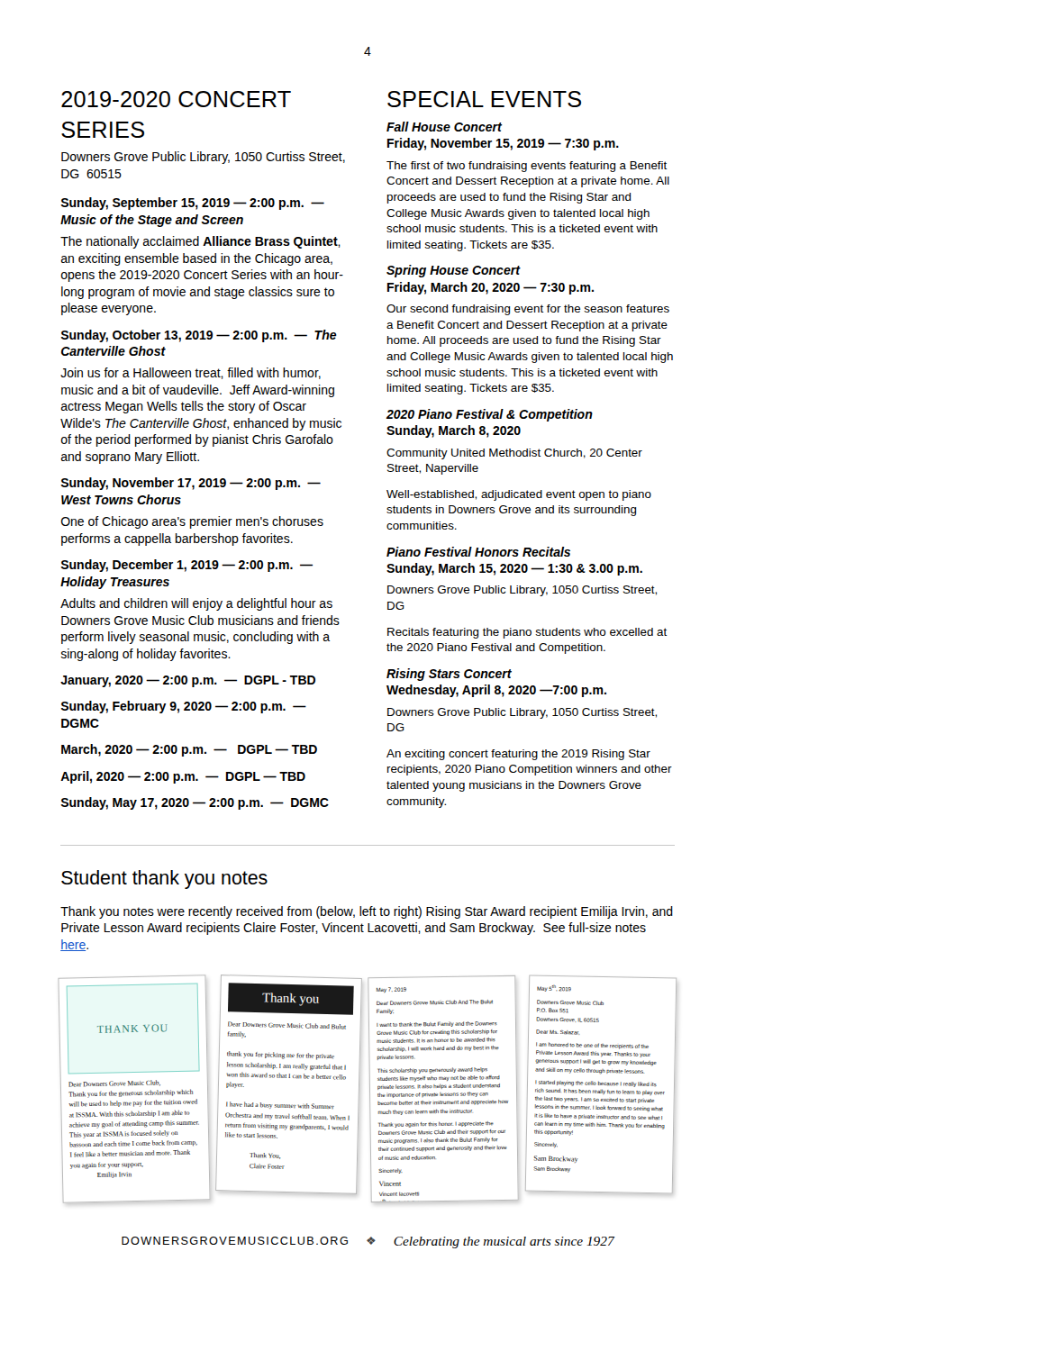4
2019-2020 CONCERT SERIES
Downers Grove Public Library, 1050 Curtiss Street, DG 60515
Sunday, September 15, 2019 — 2:00 p.m. — Music of the Stage and Screen
The nationally acclaimed Alliance Brass Quintet, an exciting ensemble based in the Chicago area, opens the 2019-2020 Concert Series with an hour-long program of movie and stage classics sure to please everyone.
Sunday, October 13, 2019 — 2:00 p.m. — The Canterville Ghost
Join us for a Halloween treat, filled with humor, music and a bit of vaudeville. Jeff Award-winning actress Megan Wells tells the story of Oscar Wilde's The Canterville Ghost, enhanced by music of the period performed by pianist Chris Garofalo and soprano Mary Elliott.
Sunday, November 17, 2019 — 2:00 p.m. — West Towns Chorus
One of Chicago area's premier men's choruses performs a cappella barbershop favorites.
Sunday, December 1, 2019 — 2:00 p.m. — Holiday Treasures
Adults and children will enjoy a delightful hour as Downers Grove Music Club musicians and friends perform lively seasonal music, concluding with a sing-along of holiday favorites.
January, 2020 — 2:00 p.m. — DGPL - TBD
Sunday, February 9, 2020 — 2:00 p.m. — DGMC
March, 2020 — 2:00 p.m. — DGPL — TBD
April, 2020 — 2:00 p.m. — DGPL — TBD
Sunday, May 17, 2020 — 2:00 p.m. — DGMC
SPECIAL EVENTS
Fall House Concert Friday, November 15, 2019 — 7:30 p.m.
The first of two fundraising events featuring a Benefit Concert and Dessert Reception at a private home. All proceeds are used to fund the Rising Star and College Music Awards given to talented local high school music students. This is a ticketed event with limited seating. Tickets are $35.
Spring House Concert Friday, March 20, 2020 — 7:30 p.m.
Our second fundraising event for the season features a Benefit Concert and Dessert Reception at a private home. All proceeds are used to fund the Rising Star and College Music Awards given to talented local high school music students. This is a ticketed event with limited seating. Tickets are $35.
2020 Piano Festival & Competition Sunday, March 8, 2020
Community United Methodist Church, 20 Center Street, Naperville
Well-established, adjudicated event open to piano students in Downers Grove and its surrounding communities.
Piano Festival Honors Recitals Sunday, March 15, 2020 — 1:30 & 3.00 p.m.
Downers Grove Public Library, 1050 Curtiss Street, DG
Recitals featuring the piano students who excelled at the 2020 Piano Festival and Competition.
Rising Stars Concert Wednesday, April 8, 2020 —7:00 p.m.
Downers Grove Public Library, 1050 Curtiss Street, DG
An exciting concert featuring the 2019 Rising Star recipients, 2020 Piano Competition winners and other talented young musicians in the Downers Grove community.
Student thank you notes
Thank you notes were recently received from (below, left to right) Rising Star Award recipient Emilija Irvin, and Private Lesson Award recipients Claire Foster, Vincent Lacovetti, and Sam Brockway. See full-size notes here.
Thank You
Dear Downers Grove Music Club,
Thank you for the generous scholarship which will be used to help me pay for the tuition owed at ISSMA. With this scholarship I am able to achieve my goal of attending camp this summer. This year at ISSMA is focused solely on bassoon and each time I come back from camp, I feel like a better musician and more. Thank you again for your support,
Emilija Irvin
Thank you
Dear Downers Grove Music Club and Bulut family,
thank you for picking me for the private lesson scholarship. I am really grateful that I won this award so that I can be a better cello player.
I have had a busy summer with Summer Orchestra and my travel softball team. When I return from visiting my grandparents, I would like to start lessons.
Thank You,
Claire Foster
May 7, 2019
Dear Downers Grove Music Club And The Bulut Family;
I want to thank the Bulut Family and the Downers Grove Music Club for creating this scholarship for music students. It is an honor to be awarded this scholarship, I will work hard and do my best in the private lessons.
This scholarship you generously award helps students like myself who may not be able to afford private lessons. It also helps a student understand the importance of private lessons so they can become better at their instrument and appreciate how much they can learn with the instructor.
Thank you again for this honor. I appreciate the Downers Grove Music Club and their support for our music programs. I also thank the Bulut Family for their continued support and generosity and their love of music and education.
Sincerely,
Vincent
Vincent Iacovetti
6th Grade Violist
Henry Puffer School
May 5th, 2019
Downers Grove Music Club
P.O. Box 551
Downers Grove, IL 60515
Dear Ms. Salazar,
I am honored to be one of the recipients of the Private Lesson Award this year. Thanks to your generous support I will get to grow my knowledge and skill on my cello through private lessons.
I started playing the cello because I really liked its rich sound. It has been really fun to learn to play over the last two years. I am so excited to start private lessons in the summer. I look forward to seeing what it is like to have a private instructor and to see what I can learn in my time with him. Thank you for enabling this opportunity!
Sincerely,
Sam Brockway
Sam Brockway
DOWNERSGROVEMUSICCLUB.ORG ❖ Celebrating the musical arts since 1927